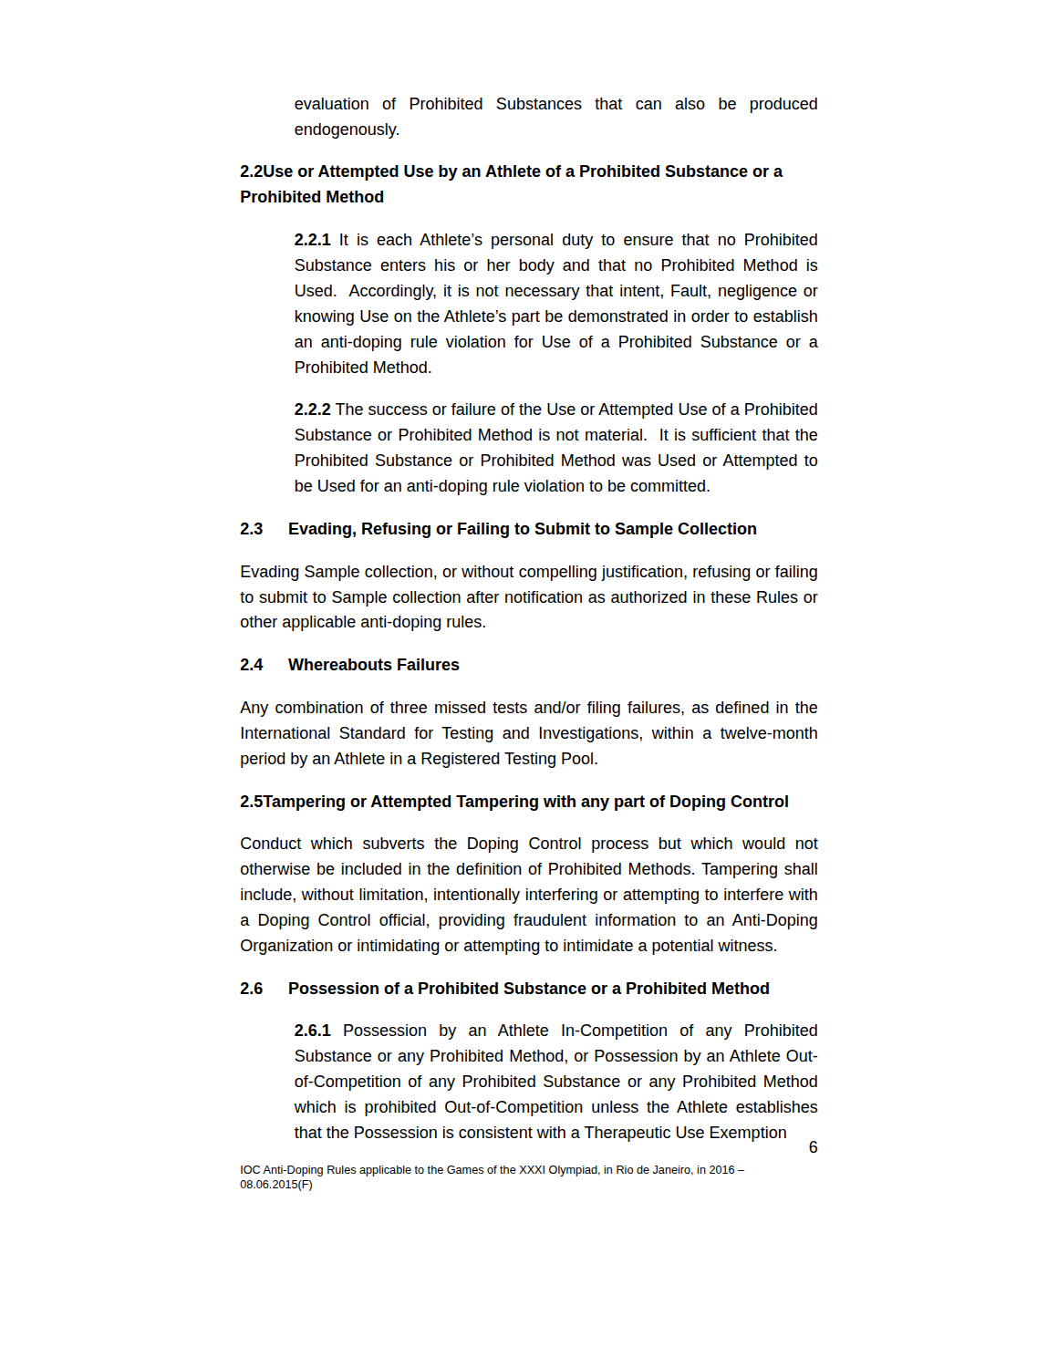evaluation of Prohibited Substances that can also be produced endogenously.
2.2 Use or Attempted Use by an Athlete of a Prohibited Substance or a Prohibited Method
2.2.1 It is each Athlete’s personal duty to ensure that no Prohibited Substance enters his or her body and that no Prohibited Method is Used. Accordingly, it is not necessary that intent, Fault, negligence or knowing Use on the Athlete’s part be demonstrated in order to establish an anti-doping rule violation for Use of a Prohibited Substance or a Prohibited Method.
2.2.2 The success or failure of the Use or Attempted Use of a Prohibited Substance or Prohibited Method is not material. It is sufficient that the Prohibited Substance or Prohibited Method was Used or Attempted to be Used for an anti-doping rule violation to be committed.
2.3 Evading, Refusing or Failing to Submit to Sample Collection
Evading Sample collection, or without compelling justification, refusing or failing to submit to Sample collection after notification as authorized in these Rules or other applicable anti-doping rules.
2.4 Whereabouts Failures
Any combination of three missed tests and/or filing failures, as defined in the International Standard for Testing and Investigations, within a twelve-month period by an Athlete in a Registered Testing Pool.
2.5 Tampering or Attempted Tampering with any part of Doping Control
Conduct which subverts the Doping Control process but which would not otherwise be included in the definition of Prohibited Methods. Tampering shall include, without limitation, intentionally interfering or attempting to interfere with a Doping Control official, providing fraudulent information to an Anti-Doping Organization or intimidating or attempting to intimidate a potential witness.
2.6 Possession of a Prohibited Substance or a Prohibited Method
2.6.1 Possession by an Athlete In-Competition of any Prohibited Substance or any Prohibited Method, or Possession by an Athlete Out-of-Competition of any Prohibited Substance or any Prohibited Method which is prohibited Out-of-Competition unless the Athlete establishes that the Possession is consistent with a Therapeutic Use Exemption
6
IOC Anti-Doping Rules applicable to the Games of the XXXI Olympiad, in Rio de Janeiro, in 2016 – 08.06.2015(F)